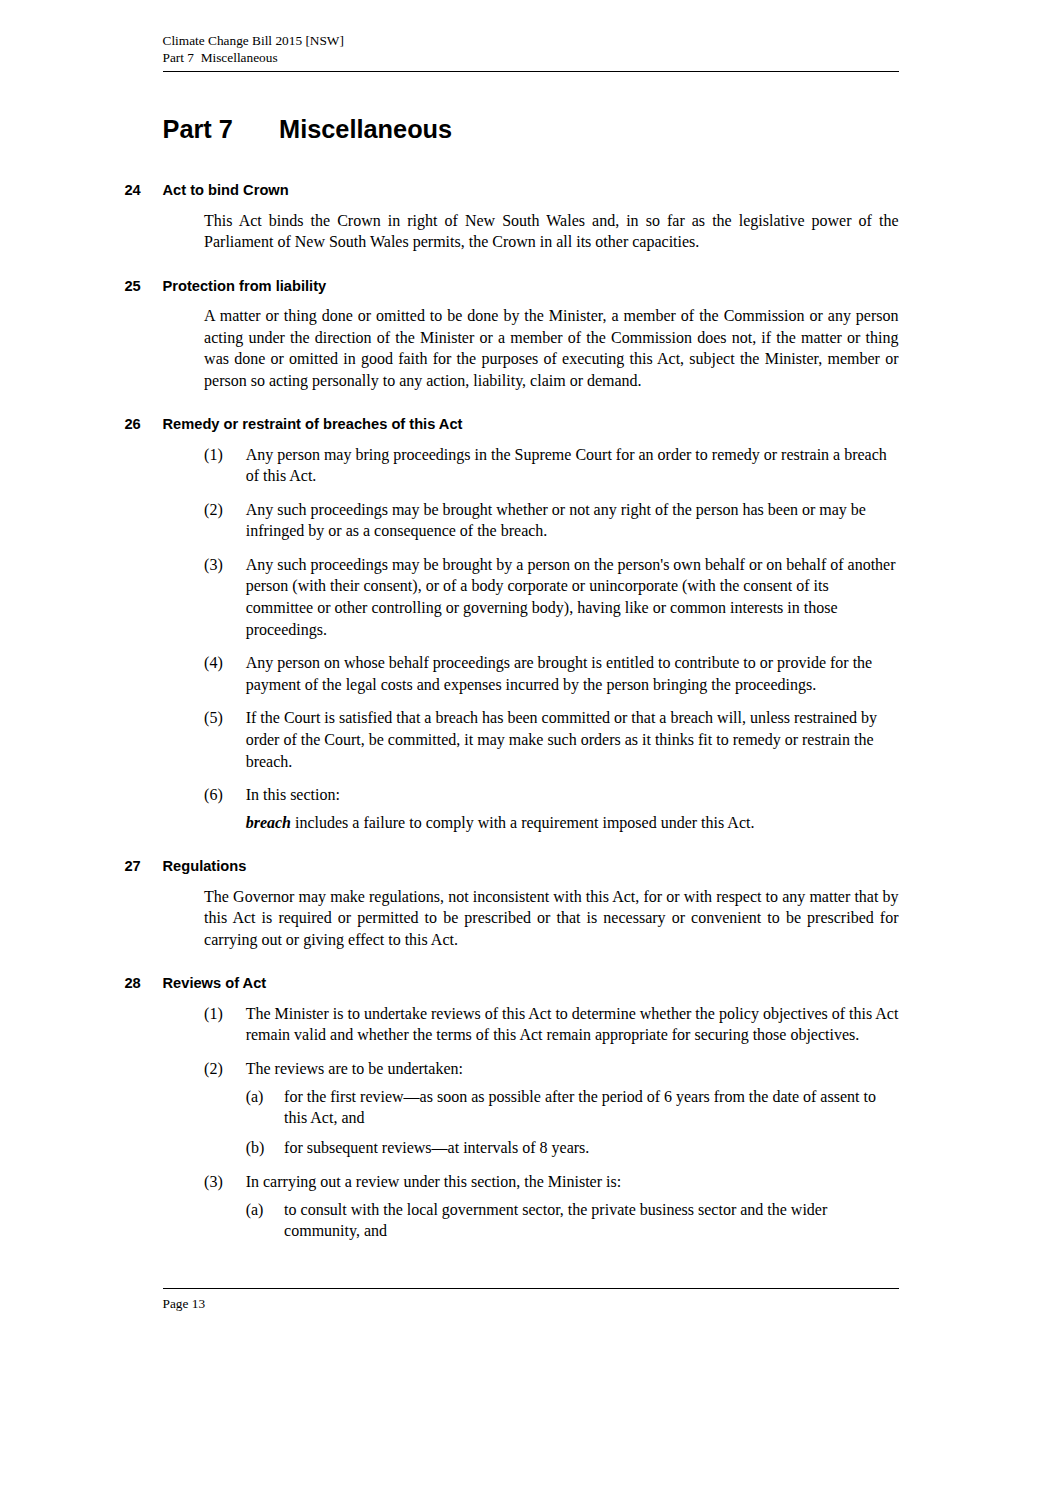Climate Change Bill 2015 [NSW]
Part 7 Miscellaneous
Part 7 Miscellaneous
24 Act to bind Crown
This Act binds the Crown in right of New South Wales and, in so far as the legislative power of the Parliament of New South Wales permits, the Crown in all its other capacities.
25 Protection from liability
A matter or thing done or omitted to be done by the Minister, a member of the Commission or any person acting under the direction of the Minister or a member of the Commission does not, if the matter or thing was done or omitted in good faith for the purposes of executing this Act, subject the Minister, member or person so acting personally to any action, liability, claim or demand.
26 Remedy or restraint of breaches of this Act
(1) Any person may bring proceedings in the Supreme Court for an order to remedy or restrain a breach of this Act.
(2) Any such proceedings may be brought whether or not any right of the person has been or may be infringed by or as a consequence of the breach.
(3) Any such proceedings may be brought by a person on the person's own behalf or on behalf of another person (with their consent), or of a body corporate or unincorporate (with the consent of its committee or other controlling or governing body), having like or common interests in those proceedings.
(4) Any person on whose behalf proceedings are brought is entitled to contribute to or provide for the payment of the legal costs and expenses incurred by the person bringing the proceedings.
(5) If the Court is satisfied that a breach has been committed or that a breach will, unless restrained by order of the Court, be committed, it may make such orders as it thinks fit to remedy or restrain the breach.
(6) In this section:
breach includes a failure to comply with a requirement imposed under this Act.
27 Regulations
The Governor may make regulations, not inconsistent with this Act, for or with respect to any matter that by this Act is required or permitted to be prescribed or that is necessary or convenient to be prescribed for carrying out or giving effect to this Act.
28 Reviews of Act
(1) The Minister is to undertake reviews of this Act to determine whether the policy objectives of this Act remain valid and whether the terms of this Act remain appropriate for securing those objectives.
(2) The reviews are to be undertaken:
(a) for the first review—as soon as possible after the period of 6 years from the date of assent to this Act, and
(b) for subsequent reviews—at intervals of 8 years.
(3) In carrying out a review under this section, the Minister is:
(a) to consult with the local government sector, the private business sector and the wider community, and
Page 13